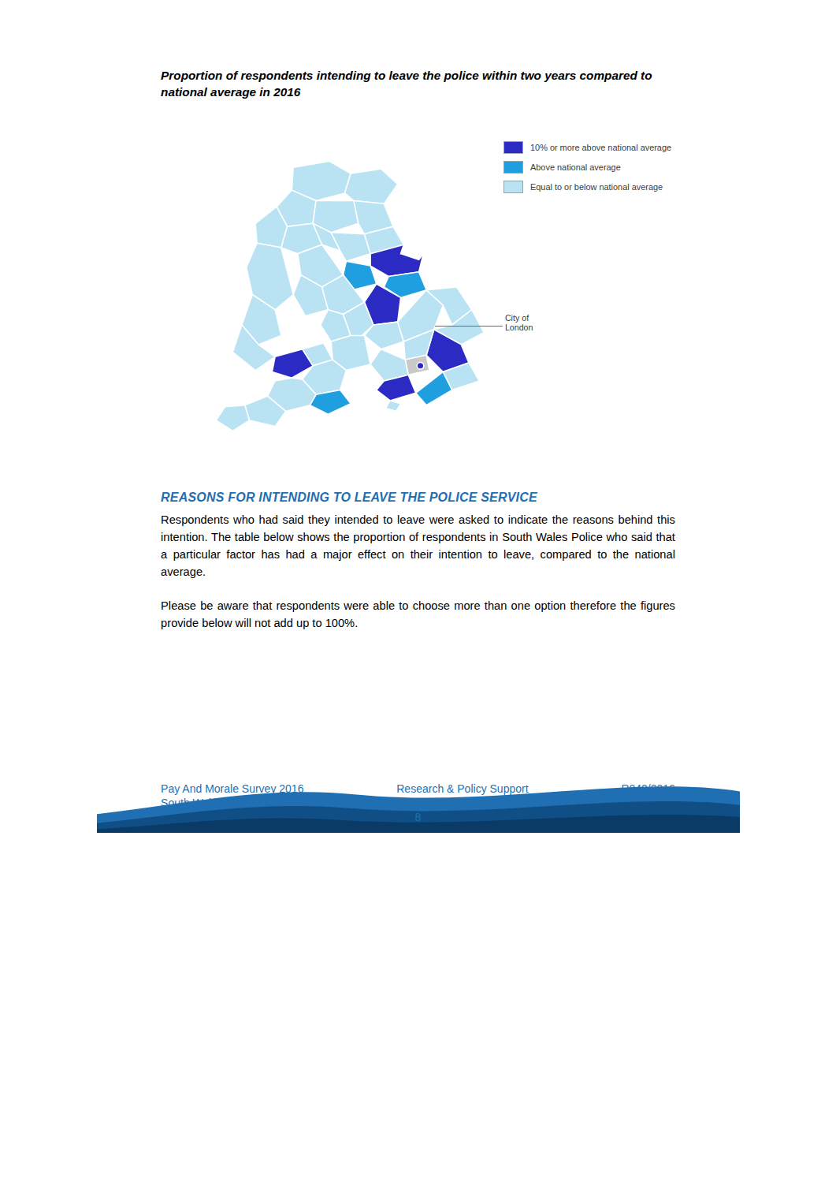Proportion of respondents intending to leave the police within two years compared to national average in 2016
10% or more above national average
Above national average
Equal to or below national average
City of
London
REASONS FOR INTENDING TO LEAVE THE POLICE SERVICE
Respondents who had said they intended to leave were asked to indicate the reasons behind this intention. The table below shows the proportion of respondents in South Wales Police who said that a particular factor has had a major effect on their intention to leave, compared to the national average.
Please be aware that respondents were able to choose more than one option therefore the figures provide below will not add up to 100%.
Pay And Morale Survey 2016
South Wales Police
Research & Policy Support
Fran Boag-Munroe
R040/2016
8